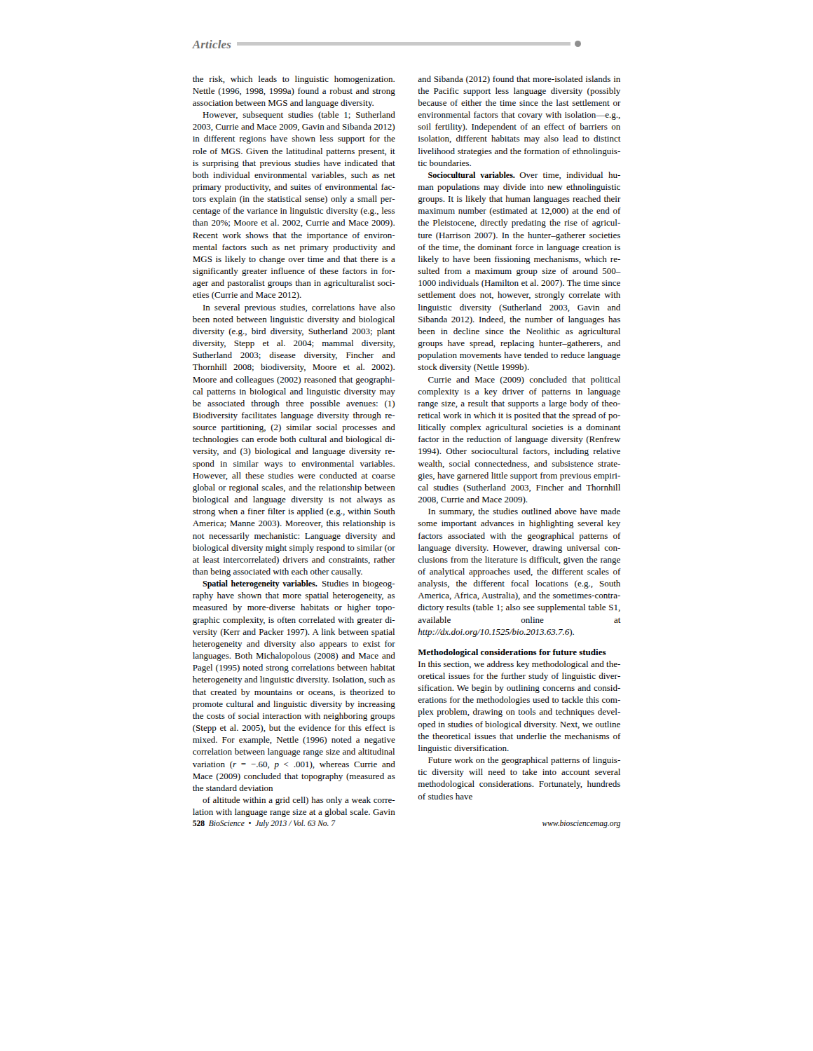Articles
the risk, which leads to linguistic homogenization. Nettle (1996, 1998, 1999a) found a robust and strong association between MGS and language diversity.
However, subsequent studies (table 1; Sutherland 2003, Currie and Mace 2009, Gavin and Sibanda 2012) in different regions have shown less support for the role of MGS. Given the latitudinal patterns present, it is surprising that previous studies have indicated that both individual environmental variables, such as net primary productivity, and suites of environmental factors explain (in the statistical sense) only a small percentage of the variance in linguistic diversity (e.g., less than 20%; Moore et al. 2002, Currie and Mace 2009). Recent work shows that the importance of environmental factors such as net primary productivity and MGS is likely to change over time and that there is a significantly greater influence of these factors in forager and pastoralist groups than in agriculturalist societies (Currie and Mace 2012).
In several previous studies, correlations have also been noted between linguistic diversity and biological diversity (e.g., bird diversity, Sutherland 2003; plant diversity, Stepp et al. 2004; mammal diversity, Sutherland 2003; disease diversity, Fincher and Thornhill 2008; biodiversity, Moore et al. 2002). Moore and colleagues (2002) reasoned that geographical patterns in biological and linguistic diversity may be associated through three possible avenues: (1) Biodiversity facilitates language diversity through resource partitioning, (2) similar social processes and technologies can erode both cultural and biological diversity, and (3) biological and language diversity respond in similar ways to environmental variables. However, all these studies were conducted at coarse global or regional scales, and the relationship between biological and language diversity is not always as strong when a finer filter is applied (e.g., within South America; Manne 2003). Moreover, this relationship is not necessarily mechanistic: Language diversity and biological diversity might simply respond to similar (or at least intercorrelated) drivers and constraints, rather than being associated with each other causally.
Spatial heterogeneity variables. Studies in biogeography have shown that more spatial heterogeneity, as measured by more-diverse habitats or higher topographic complexity, is often correlated with greater diversity (Kerr and Packer 1997). A link between spatial heterogeneity and diversity also appears to exist for languages. Both Michalopolous (2008) and Mace and Pagel (1995) noted strong correlations between habitat heterogeneity and linguistic diversity. Isolation, such as that created by mountains or oceans, is theorized to promote cultural and linguistic diversity by increasing the costs of social interaction with neighboring groups (Stepp et al. 2005), but the evidence for this effect is mixed. For example, Nettle (1996) noted a negative correlation between language range size and altitudinal variation (r = −.60, p < .001), whereas Currie and Mace (2009) concluded that topography (measured as the standard deviation
of altitude within a grid cell) has only a weak correlation with language range size at a global scale. Gavin and Sibanda (2012) found that more-isolated islands in the Pacific support less language diversity (possibly because of either the time since the last settlement or environmental factors that covary with isolation—e.g., soil fertility). Independent of an effect of barriers on isolation, different habitats may also lead to distinct livelihood strategies and the formation of ethnolinguistic boundaries.
Sociocultural variables. Over time, individual human populations may divide into new ethnolinguistic groups. It is likely that human languages reached their maximum number (estimated at 12,000) at the end of the Pleistocene, directly predating the rise of agriculture (Harrison 2007). In the hunter–gatherer societies of the time, the dominant force in language creation is likely to have been fissioning mechanisms, which resulted from a maximum group size of around 500–1000 individuals (Hamilton et al. 2007). The time since settlement does not, however, strongly correlate with linguistic diversity (Sutherland 2003, Gavin and Sibanda 2012). Indeed, the number of languages has been in decline since the Neolithic as agricultural groups have spread, replacing hunter–gatherers, and population movements have tended to reduce language stock diversity (Nettle 1999b).
Currie and Mace (2009) concluded that political complexity is a key driver of patterns in language range size, a result that supports a large body of theoretical work in which it is posited that the spread of politically complex agricultural societies is a dominant factor in the reduction of language diversity (Renfrew 1994). Other sociocultural factors, including relative wealth, social connectedness, and subsistence strategies, have garnered little support from previous empirical studies (Sutherland 2003, Fincher and Thornhill 2008, Currie and Mace 2009).
In summary, the studies outlined above have made some important advances in highlighting several key factors associated with the geographical patterns of language diversity. However, drawing universal conclusions from the literature is difficult, given the range of analytical approaches used, the different scales of analysis, the different focal locations (e.g., South America, Africa, Australia), and the sometimes-contradictory results (table 1; also see supplemental table S1, available online at http://dx.doi.org/10.1525/bio.2013.63.7.6).
Methodological considerations for future studies
In this section, we address key methodological and theoretical issues for the further study of linguistic diversification. We begin by outlining concerns and considerations for the methodologies used to tackle this complex problem, drawing on tools and techniques developed in studies of biological diversity. Next, we outline the theoretical issues that underlie the mechanisms of linguistic diversification.
Future work on the geographical patterns of linguistic diversity will need to take into account several methodological considerations. Fortunately, hundreds of studies have
528 BioScience • July 2013 / Vol. 63 No. 7
www.biosciencemag.org